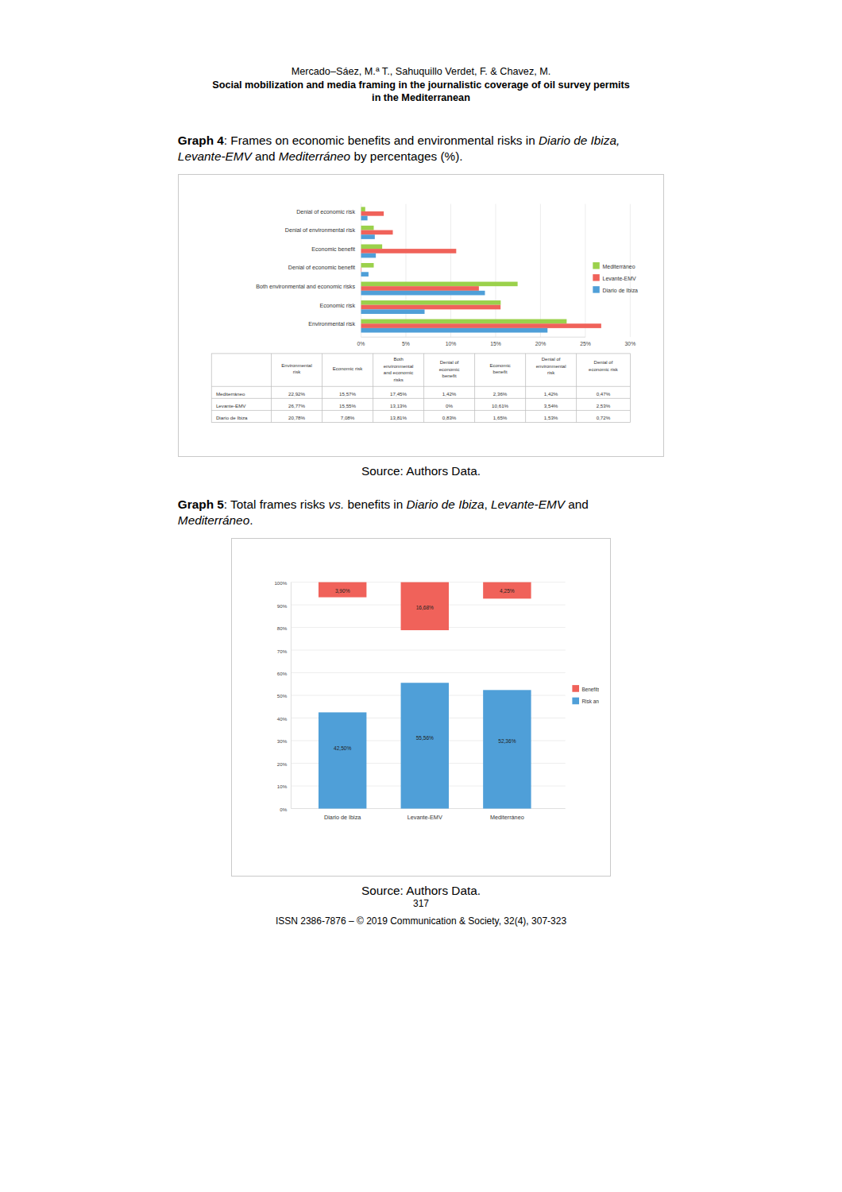Mercado–Sáez, M.ª T., Sahuquillo Verdet, F. & Chavez, M.
Social mobilization and media framing in the journalistic coverage of oil survey permits
in the Mediterranean
Graph 4: Frames on economic benefits and environmental risks in Diario de Ibiza, Levante-EMV and Mediterráneo by percentages (%).
0% 5% 10% 15% 20% 25% 30% categories from top to bottom: Denial of economic risk, Denial of environmental risk, Economic benefit, Denial of economic benefit, Both environmental and economic risks, Economic risk, Environmental risk Denial of economic risk Denial of environmental risk Economic benefit Denial of economic benefit Both environmental and economic risks Economic risk Environmental risk Mediterráneo Levante-EMV Diario de Ibiza Environmental risk Economic risk Both environmental and economic risks Denial of economic benefit Economic benefit Denial of environmental risk Denial of economic risk Mediterráneo Levante-EMV Diario de Ibiza 22,92% 15,57% 17,45% 1,42% 2,36% 1,42% 0,47% 26,77% 15,55% 13,13% 0% 10,61% 3,54% 2,53% 20,78% 7,08% 13,81% 0,83% 1,65% 1,53% 0,72%
Source: Authors Data.
Graph 5: Total frames risks vs. benefits in Diario de Ibiza, Levante-EMV and Mediterráneo.
100% 90% 80% 70% 60% 50% 40% 30% 20% 10% 0% 42,50% 3,90% 55,56% 16,68% 52,36% 4,25% Diario de Ibiza Levante-EMV Mediterráneo Benefits and denial of risk Risk and denial of benefit
Source: Authors Data.
317
ISSN 2386-7876 – © 2019 Communication & Society, 32(4), 307-323